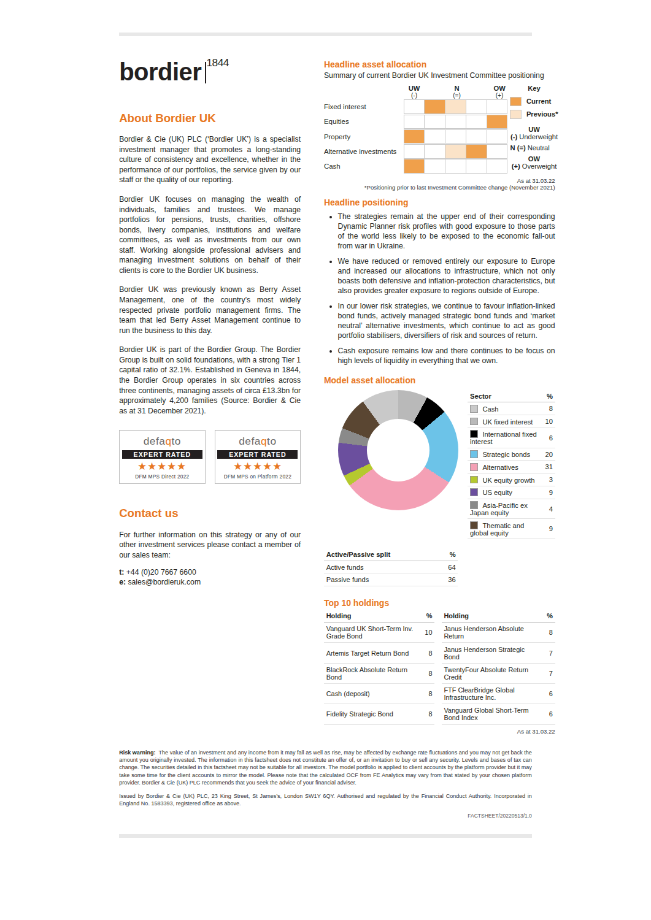bordier1844
About Bordier UK
Bordier & Cie (UK) PLC (‘Bordier UK’) is a specialist investment manager that promotes a long-standing culture of consistency and excellence, whether in the performance of our portfolios, the service given by our staff or the quality of our reporting.
Bordier UK focuses on managing the wealth of individuals, families and trustees. We manage portfolios for pensions, trusts, charities, offshore bonds, livery companies, institutions and welfare committees, as well as investments from our own staff. Working alongside professional advisers and managing investment solutions on behalf of their clients is core to the Bordier UK business.
Bordier UK was previously known as Berry Asset Management, one of the country’s most widely respected private portfolio management firms. The team that led Berry Asset Management continue to run the business to this day.
Bordier UK is part of the Bordier Group. The Bordier Group is built on solid foundations, with a strong Tier 1 capital ratio of 32.1%. Established in Geneva in 1844, the Bordier Group operates in six countries across three continents, managing assets of circa £13.3bn for approximately 4,200 families (Source: Bordier & Cie as at 31 December 2021).
defaqto
EXPERT RATED
★★★★★
DFM MPS Direct 2022
defaqto
EXPERT RATED
★★★★★
DFM MPS on Platform 2022
Contact us
For further information on this strategy or any of our other investment services please contact a member of our sales team:
t: +44 (0)20 7667 6600
e: sales@bordieruk.com
Headline asset allocation
Summary of current Bordier UK Investment Committee positioning
| | UW (-) N (=) OW (+) | Key Current Previous* UW (-) Underweight N (=) Neutral OW (+) Overweight |
| Fixed interest | |
| Equities | |
| Property | |
| Alternative investments | |
| Cash | |
As at 31.03.22
*Positioning prior to last Investment Committee change (November 2021)
Headline positioning
The strategies remain at the upper end of their corresponding Dynamic Planner risk profiles with good exposure to those parts of the world less likely to be exposed to the economic fall-out from war in Ukraine.
We have reduced or removed entirely our exposure to Europe and increased our allocations to infrastructure, which not only boasts both defensive and inflation-protection characteristics, but also provides greater exposure to regions outside of Europe.
In our lower risk strategies, we continue to favour inflation-linked bond funds, actively managed strategic bond funds and ‘market neutral’ alternative investments, which continue to act as good portfolio stabilisers, diversifiers of risk and sources of return.
Cash exposure remains low and there continues to be focus on high levels of liquidity in everything that we own.
Model asset allocation
| Sector | % |
| --- | --- |
| Cash | 8 |
| UK fixed interest | 10 |
| International fixed interest | 6 |
| Strategic bonds | 20 |
| Alternatives | 31 |
| UK equity growth | 3 |
| US equity | 9 |
| Asia-Pacific ex Japan equity | 4 |
| Thematic and global equity | 9 |
| Active/Passive split | % |
| --- | --- |
| Active funds | 64 |
| Passive funds | 36 |
Top 10 holdings
| Holding | % | | Holding | % |
| Vanguard UK Short-Term Inv. Grade Bond | 10 | | Janus Henderson Absolute Return | 8 |
| Artemis Target Return Bond | 8 | | Janus Henderson Strategic Bond | 7 |
| BlackRock Absolute Return Bond | 8 | | TwentyFour Absolute Return Credit | 7 |
| Cash (deposit) | 8 | | FTF ClearBridge Global Infrastructure Inc. | 6 |
| Fidelity Strategic Bond | 8 | | Vanguard Global Short-Term Bond Index | 6 |
As at 31.03.22
Risk warning: The value of an investment and any income from it may fall as well as rise, may be affected by exchange rate fluctuations and you may not get back the amount you originally invested. The information in this factsheet does not constitute an offer of, or an invitation to buy or sell any security. Levels and bases of tax can change. The securities detailed in this factsheet may not be suitable for all investors. The model portfolio is applied to client accounts by the platform provider but it may take some time for the client accounts to mirror the model. Please note that the calculated OCF from FE Analytics may vary from that stated by your chosen platform provider. Bordier & Cie (UK) PLC recommends that you seek the advice of your financial adviser.
Issued by Bordier & Cie (UK) PLC, 23 King Street, St James’s, London SW1Y 6QY. Authorised and regulated by the Financial Conduct Authority. Incorporated in England No. 1583393, registered office as above.
FACTSHEET/20220513/1.0